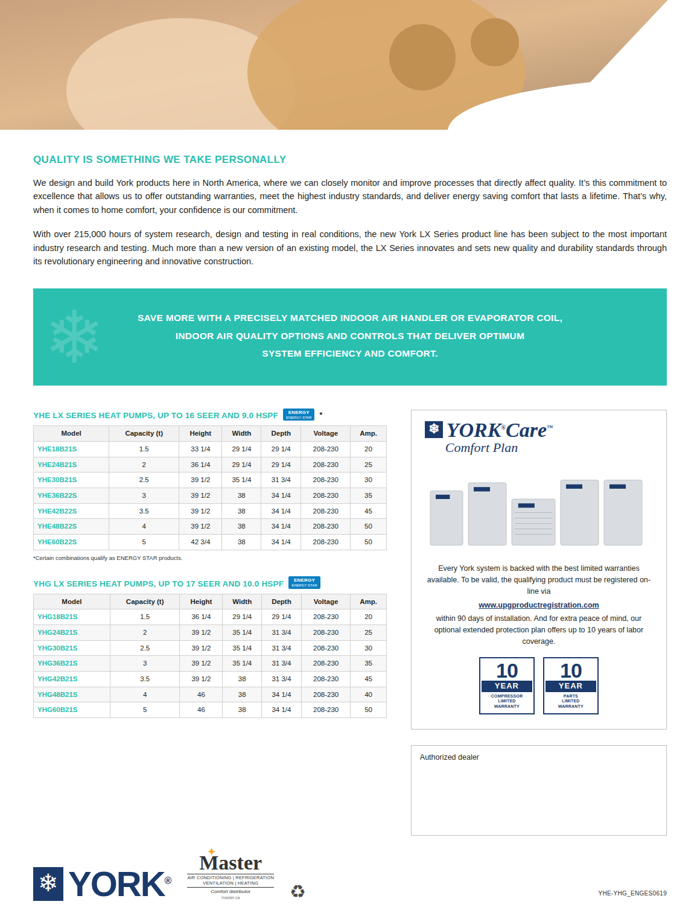Quality is something we take personally
We design and build York products here in North America, where we can closely monitor and improve processes that directly affect quality. It’s this commitment to excellence that allows us to offer outstanding warranties, meet the highest industry standards, and deliver energy saving comfort that lasts a lifetime. That’s why, when it comes to home comfort, your confidence is our commitment.
With over 215,000 hours of system research, design and testing in real conditions, the new York LX Series product line has been subject to the most important industry research and testing. Much more than a new version of an existing model, the LX Series innovates and sets new quality and durability standards through its revolutionary engineering and innovative construction.
❄
Save more with a precisely matched indoor air handler or evaporator coil,
indoor air quality options and controls that deliver optimum
system efficiency and comfort.
YHE LX Series Heat Pumps, up to 16 SEER and 9.0 HSPF energyENERGY STAR*
| Model | Capacity (t) | Height | Width | Depth | Voltage | Amp. |
| --- | --- | --- | --- | --- | --- | --- |
| YHE18B21S | 1.5 | 33 1/4 | 29 1/4 | 29 1/4 | 208-230 | 20 |
| YHE24B21S | 2 | 36 1/4 | 29 1/4 | 29 1/4 | 208-230 | 25 |
| YHE30B21S | 2.5 | 39 1/2 | 35 1/4 | 31 3/4 | 208-230 | 30 |
| YHE36B22S | 3 | 39 1/2 | 38 | 34 1/4 | 208-230 | 35 |
| YHE42B22S | 3.5 | 39 1/2 | 38 | 34 1/4 | 208-230 | 45 |
| YHE48B22S | 4 | 39 1/2 | 38 | 34 1/4 | 208-230 | 50 |
| YHE60B22S | 5 | 42 3/4 | 38 | 34 1/4 | 208-230 | 50 |
*Certain combinations qualify as ENERGY STAR products.
YHG LX Series Heat Pumps, up to 17 SEER and 10.0 HSPF energyENERGY STAR
| Model | Capacity (t) | Height | Width | Depth | Voltage | Amp. |
| --- | --- | --- | --- | --- | --- | --- |
| YHG18B21S | 1.5 | 36 1/4 | 29 1/4 | 29 1/4 | 208-230 | 20 |
| YHG24B21S | 2 | 39 1/2 | 35 1/4 | 31 3/4 | 208-230 | 25 |
| YHG30B21S | 2.5 | 39 1/2 | 35 1/4 | 31 3/4 | 208-230 | 30 |
| YHG36B21S | 3 | 39 1/2 | 35 1/4 | 31 3/4 | 208-230 | 35 |
| YHG42B21S | 3.5 | 39 1/2 | 38 | 31 3/4 | 208-230 | 45 |
| YHG48B21S | 4 | 46 | 38 | 34 1/4 | 208-230 | 40 |
| YHG60B21S | 5 | 46 | 38 | 34 1/4 | 208-230 | 50 |
❄ YORK®Care™
Comfort Plan
Every York system is backed with the best limited warranties available. To be valid, the qualifying product must be registered on-line via
www.upgproductregistration.com
within 90 days of installation. And for extra peace of mind, our optional extended protection plan offers up to 10 years of labor coverage.
10
YEAR
COMPRESSOR
LIMITED
WARRANTY
10
YEAR
PARTS
LIMITED
WARRANTY
Authorized dealer
❄ YORK®
✦Master
AIR CONDITIONING | REFRIGERATION
VENTILATION | HEATING
Comfort distributormaster.ca
♻
YHE-YHG_ENGES0619